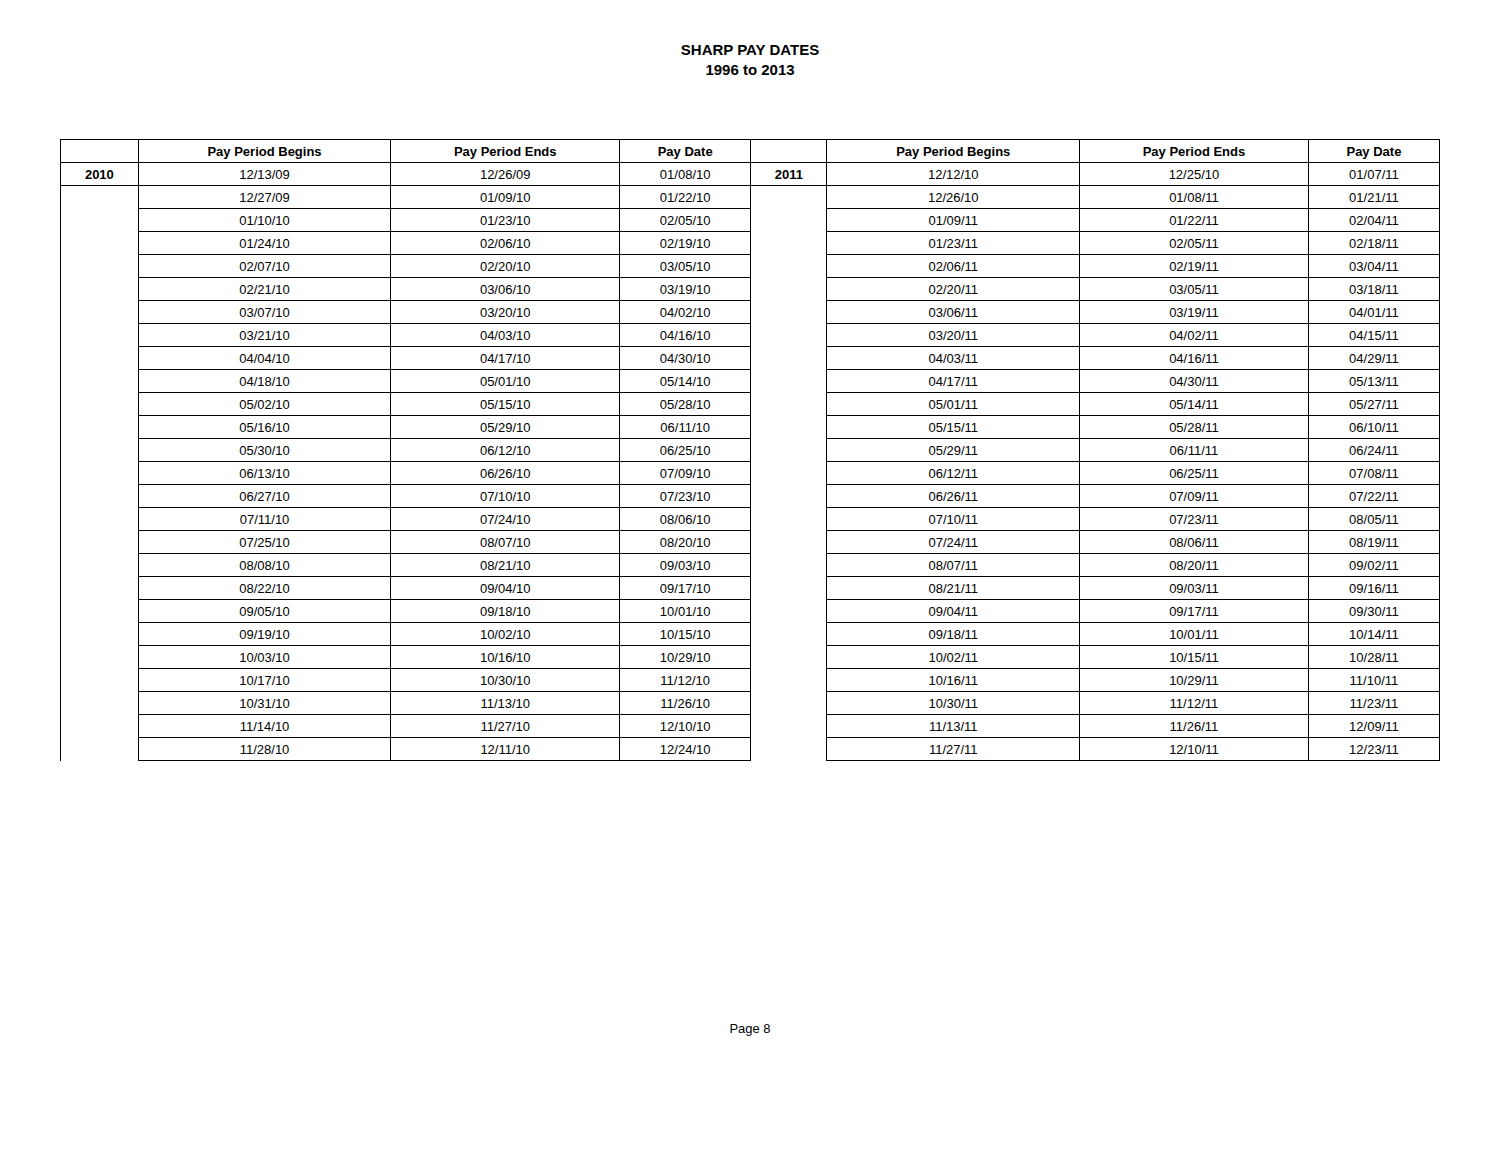SHARP PAY DATES
1996 to 2013
| | Pay Period Begins | Pay Period Ends | Pay Date | | Pay Period Begins | Pay Period Ends | Pay Date |
| --- | --- | --- | --- | --- | --- | --- | --- |
| 2010 | 12/13/09 | 12/26/09 | 01/08/10 | 2011 | 12/12/10 | 12/25/10 | 01/07/11 |
| | 12/27/09 | 01/09/10 | 01/22/10 | | 12/26/10 | 01/08/11 | 01/21/11 |
| | 01/10/10 | 01/23/10 | 02/05/10 | | 01/09/11 | 01/22/11 | 02/04/11 |
| | 01/24/10 | 02/06/10 | 02/19/10 | | 01/23/11 | 02/05/11 | 02/18/11 |
| | 02/07/10 | 02/20/10 | 03/05/10 | | 02/06/11 | 02/19/11 | 03/04/11 |
| | 02/21/10 | 03/06/10 | 03/19/10 | | 02/20/11 | 03/05/11 | 03/18/11 |
| | 03/07/10 | 03/20/10 | 04/02/10 | | 03/06/11 | 03/19/11 | 04/01/11 |
| | 03/21/10 | 04/03/10 | 04/16/10 | | 03/20/11 | 04/02/11 | 04/15/11 |
| | 04/04/10 | 04/17/10 | 04/30/10 | | 04/03/11 | 04/16/11 | 04/29/11 |
| | 04/18/10 | 05/01/10 | 05/14/10 | | 04/17/11 | 04/30/11 | 05/13/11 |
| | 05/02/10 | 05/15/10 | 05/28/10 | | 05/01/11 | 05/14/11 | 05/27/11 |
| | 05/16/10 | 05/29/10 | 06/11/10 | | 05/15/11 | 05/28/11 | 06/10/11 |
| | 05/30/10 | 06/12/10 | 06/25/10 | | 05/29/11 | 06/11/11 | 06/24/11 |
| | 06/13/10 | 06/26/10 | 07/09/10 | | 06/12/11 | 06/25/11 | 07/08/11 |
| | 06/27/10 | 07/10/10 | 07/23/10 | | 06/26/11 | 07/09/11 | 07/22/11 |
| | 07/11/10 | 07/24/10 | 08/06/10 | | 07/10/11 | 07/23/11 | 08/05/11 |
| | 07/25/10 | 08/07/10 | 08/20/10 | | 07/24/11 | 08/06/11 | 08/19/11 |
| | 08/08/10 | 08/21/10 | 09/03/10 | | 08/07/11 | 08/20/11 | 09/02/11 |
| | 08/22/10 | 09/04/10 | 09/17/10 | | 08/21/11 | 09/03/11 | 09/16/11 |
| | 09/05/10 | 09/18/10 | 10/01/10 | | 09/04/11 | 09/17/11 | 09/30/11 |
| | 09/19/10 | 10/02/10 | 10/15/10 | | 09/18/11 | 10/01/11 | 10/14/11 |
| | 10/03/10 | 10/16/10 | 10/29/10 | | 10/02/11 | 10/15/11 | 10/28/11 |
| | 10/17/10 | 10/30/10 | 11/12/10 | | 10/16/11 | 10/29/11 | 11/10/11 |
| | 10/31/10 | 11/13/10 | 11/26/10 | | 10/30/11 | 11/12/11 | 11/23/11 |
| | 11/14/10 | 11/27/10 | 12/10/10 | | 11/13/11 | 11/26/11 | 12/09/11 |
| | 11/28/10 | 12/11/10 | 12/24/10 | | 11/27/11 | 12/10/11 | 12/23/11 |
Page 8